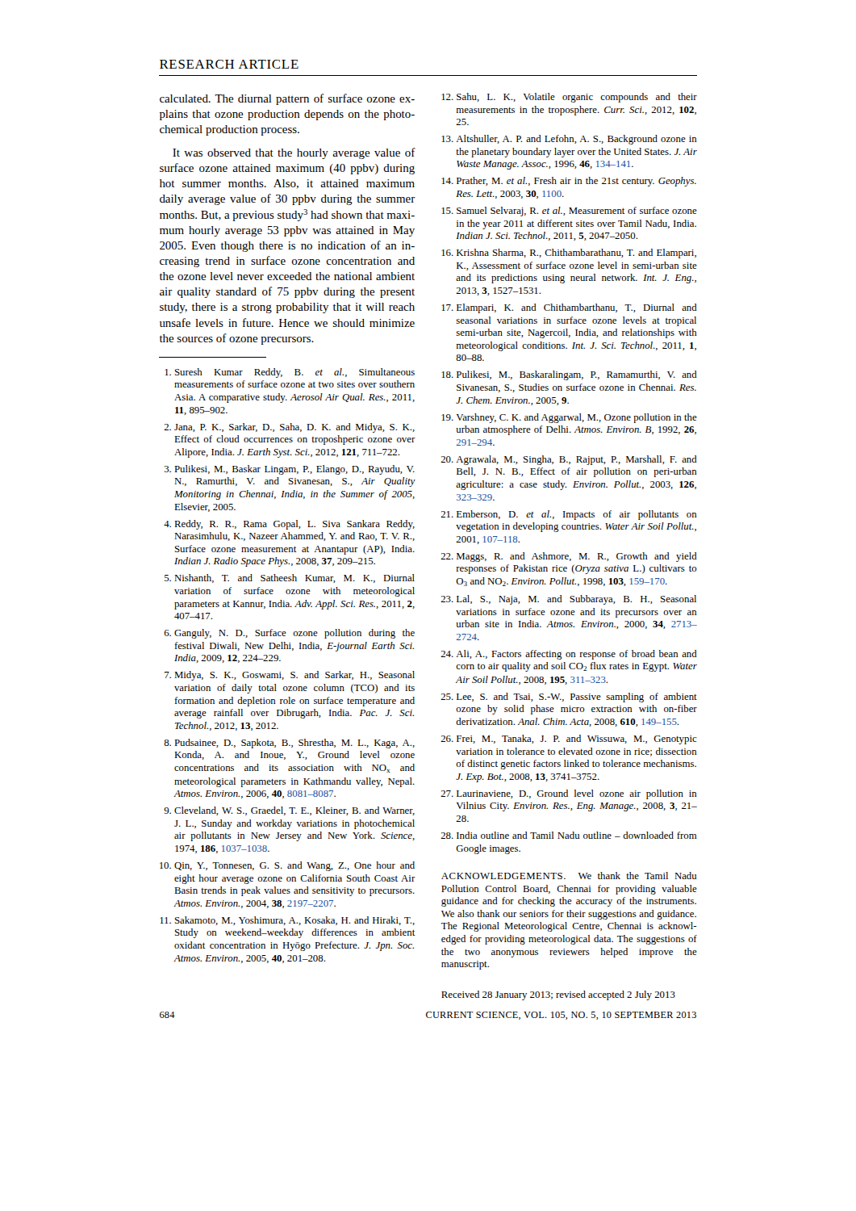Research Article
calculated. The diurnal pattern of surface ozone explains that ozone production depends on the photochemical production process.
It was observed that the hourly average value of surface ozone attained maximum (40 ppbv) during hot summer months. Also, it attained maximum daily average value of 30 ppbv during the summer months. But, a previous study3 had shown that maximum hourly average 53 ppbv was attained in May 2005. Even though there is no indication of an increasing trend in surface ozone concentration and the ozone level never exceeded the national ambient air quality standard of 75 ppbv during the present study, there is a strong probability that it will reach unsafe levels in future. Hence we should minimize the sources of ozone precursors.
Suresh Kumar Reddy, B. et al., Simultaneous measurements of surface ozone at two sites over southern Asia. A comparative study. Aerosol Air Qual. Res., 2011, 11, 895–902.
Jana, P. K., Sarkar, D., Saha, D. K. and Midya, S. K., Effect of cloud occurrences on troposhperic ozone over Alipore, India. J. Earth Syst. Sci., 2012, 121, 711–722.
Pulikesi, M., Baskar Lingam, P., Elango, D., Rayudu, V. N., Ramurthi, V. and Sivanesan, S., Air Quality Monitoring in Chennai, India, in the Summer of 2005, Elsevier, 2005.
Reddy, R. R., Rama Gopal, L. Siva Sankara Reddy, Narasimhulu, K., Nazeer Ahammed, Y. and Rao, T. V. R., Surface ozone measurement at Anantapur (AP), India. Indian J. Radio Space Phys., 2008, 37, 209–215.
Nishanth, T. and Satheesh Kumar, M. K., Diurnal variation of surface ozone with meteorological parameters at Kannur, India. Adv. Appl. Sci. Res., 2011, 2, 407–417.
Ganguly, N. D., Surface ozone pollution during the festival Diwali, New Delhi, India, E-journal Earth Sci. India, 2009, 12, 224–229.
Midya, S. K., Goswami, S. and Sarkar, H., Seasonal variation of daily total ozone column (TCO) and its formation and depletion role on surface temperature and average rainfall over Dibrugarh, India. Pac. J. Sci. Technol., 2012, 13, 2012.
Pudsainee, D., Sapkota, B., Shrestha, M. L., Kaga, A., Konda, A. and Inoue, Y., Ground level ozone concentrations and its association with NOx and meteorological parameters in Kathmandu valley, Nepal. Atmos. Environ., 2006, 40, 8081–8087.
Cleveland, W. S., Graedel, T. E., Kleiner, B. and Warner, J. L., Sunday and workday variations in photochemical air pollutants in New Jersey and New York. Science, 1974, 186, 1037–1038.
Qin, Y., Tonnesen, G. S. and Wang, Z., One hour and eight hour average ozone on California South Coast Air Basin trends in peak values and sensitivity to precursors. Atmos. Environ., 2004, 38, 2197–2207.
Sakamoto, M., Yoshimura, A., Kosaka, H. and Hiraki, T., Study on weekend–weekday differences in ambient oxidant concentration in Hyōgo Prefecture. J. Jpn. Soc. Atmos. Environ., 2005, 40, 201–208.
Sahu, L. K., Volatile organic compounds and their measurements in the troposphere. Curr. Sci., 2012, 102, 25.
Altshuller, A. P. and Lefohn, A. S., Background ozone in the planetary boundary layer over the United States. J. Air Waste Manage. Assoc., 1996, 46, 134–141.
Prather, M. et al., Fresh air in the 21st century. Geophys. Res. Lett., 2003, 30, 1100.
Samuel Selvaraj, R. et al., Measurement of surface ozone in the year 2011 at different sites over Tamil Nadu, India. Indian J. Sci. Technol., 2011, 5, 2047–2050.
Krishna Sharma, R., Chithambarathanu, T. and Elampari, K., Assessment of surface ozone level in semi-urban site and its predictions using neural network. Int. J. Eng., 2013, 3, 1527–1531.
Elampari, K. and Chithambarthanu, T., Diurnal and seasonal variations in surface ozone levels at tropical semi-urban site, Nagercoil, India, and relationships with meteorological conditions. Int. J. Sci. Technol., 2011, 1, 80–88.
Pulikesi, M., Baskaralingam, P., Ramamurthi, V. and Sivanesan, S., Studies on surface ozone in Chennai. Res. J. Chem. Environ., 2005, 9.
Varshney, C. K. and Aggarwal, M., Ozone pollution in the urban atmosphere of Delhi. Atmos. Environ. B, 1992, 26, 291–294.
Agrawala, M., Singha, B., Rajput, P., Marshall, F. and Bell, J. N. B., Effect of air pollution on peri-urban agriculture: a case study. Environ. Pollut., 2003, 126, 323–329.
Emberson, D. et al., Impacts of air pollutants on vegetation in developing countries. Water Air Soil Pollut., 2001, 107–118.
Maggs, R. and Ashmore, M. R., Growth and yield responses of Pakistan rice (Oryza sativa L.) cultivars to O3 and NO2. Environ. Pollut., 1998, 103, 159–170.
Lal, S., Naja, M. and Subbaraya, B. H., Seasonal variations in surface ozone and its precursors over an urban site in India. Atmos. Environ., 2000, 34, 2713–2724.
Ali, A., Factors affecting on response of broad bean and corn to air quality and soil CO2 flux rates in Egypt. Water Air Soil Pollut., 2008, 195, 311–323.
Lee, S. and Tsai, S.-W., Passive sampling of ambient ozone by solid phase micro extraction with on-fiber derivatization. Anal. Chim. Acta, 2008, 610, 149–155.
Frei, M., Tanaka, J. P. and Wissuwa, M., Genotypic variation in tolerance to elevated ozone in rice; dissection of distinct genetic factors linked to tolerance mechanisms. J. Exp. Bot., 2008, 13, 3741–3752.
Laurinaviene, D., Ground level ozone air pollution in Vilnius City. Environ. Res., Eng. Manage., 2008, 3, 21–28.
India outline and Tamil Nadu outline – downloaded from Google images.
ACKNOWLEDGEMENTS. We thank the Tamil Nadu Pollution Control Board, Chennai for providing valuable guidance and for checking the accuracy of the instruments. We also thank our seniors for their suggestions and guidance. The Regional Meteorological Centre, Chennai is acknowledged for providing meteorological data. The suggestions of the two anonymous reviewers helped improve the manuscript.
Received 28 January 2013; revised accepted 2 July 2013
684
Current Science, Vol. 105, No. 5, 10 September 2013